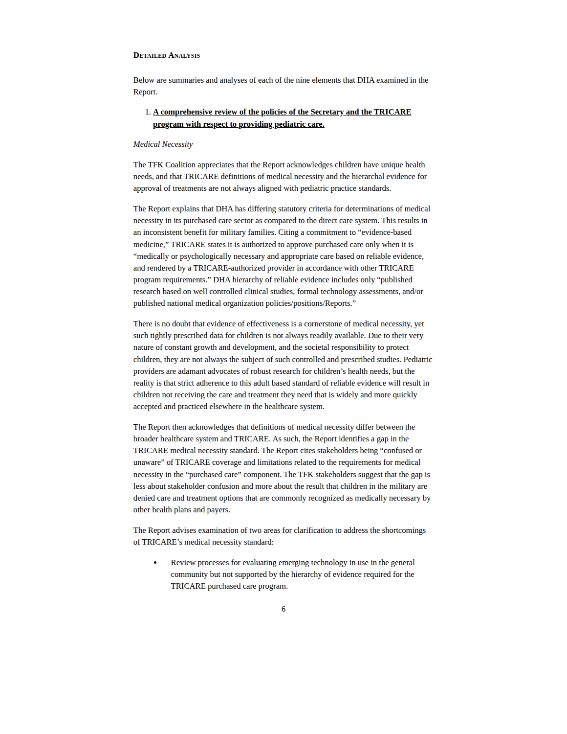Detailed Analysis
Below are summaries and analyses of each of the nine elements that DHA examined in the Report.
A comprehensive review of the policies of the Secretary and the TRICARE program with respect to providing pediatric care.
Medical Necessity
The TFK Coalition appreciates that the Report acknowledges children have unique health needs, and that TRICARE definitions of medical necessity and the hierarchal evidence for approval of treatments are not always aligned with pediatric practice standards.
The Report explains that DHA has differing statutory criteria for determinations of medical necessity in its purchased care sector as compared to the direct care system. This results in an inconsistent benefit for military families. Citing a commitment to “evidence-based medicine,” TRICARE states it is authorized to approve purchased care only when it is “medically or psychologically necessary and appropriate care based on reliable evidence, and rendered by a TRICARE-authorized provider in accordance with other TRICARE program requirements.” DHA hierarchy of reliable evidence includes only “published research based on well controlled clinical studies, formal technology assessments, and/or published national medical organization policies/positions/Reports.”
There is no doubt that evidence of effectiveness is a cornerstone of medical necessity, yet such tightly prescribed data for children is not always readily available. Due to their very nature of constant growth and development, and the societal responsibility to protect children, they are not always the subject of such controlled and prescribed studies. Pediatric providers are adamant advocates of robust research for children’s health needs, but the reality is that strict adherence to this adult based standard of reliable evidence will result in children not receiving the care and treatment they need that is widely and more quickly accepted and practiced elsewhere in the healthcare system.
The Report then acknowledges that definitions of medical necessity differ between the broader healthcare system and TRICARE. As such, the Report identifies a gap in the TRICARE medical necessity standard. The Report cites stakeholders being “confused or unaware” of TRICARE coverage and limitations related to the requirements for medical necessity in the “purchased care” component. The TFK stakeholders suggest that the gap is less about stakeholder confusion and more about the result that children in the military are denied care and treatment options that are commonly recognized as medically necessary by other health plans and payers.
The Report advises examination of two areas for clarification to address the shortcomings of TRICARE’s medical necessity standard:
Review processes for evaluating emerging technology in use in the general community but not supported by the hierarchy of evidence required for the TRICARE purchased care program.
6